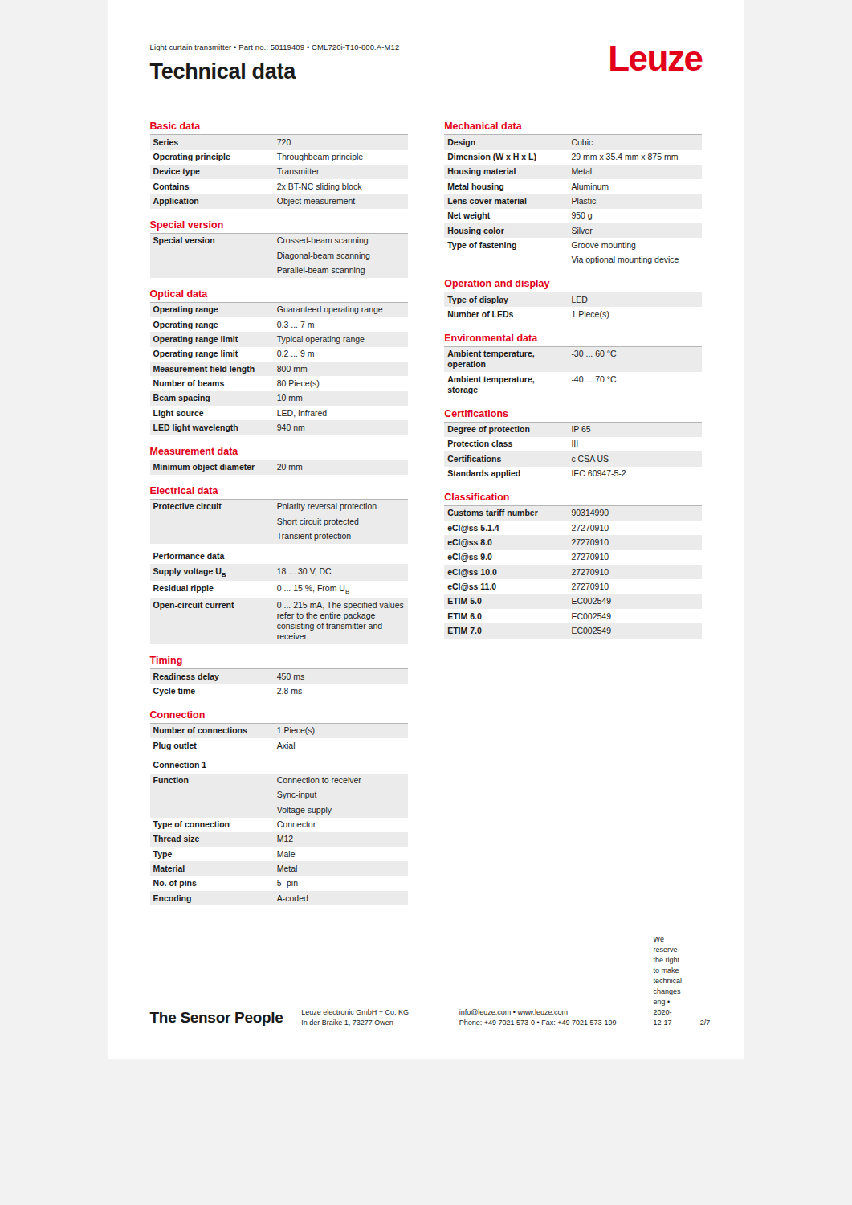Light curtain transmitter • Part no.: 50119409 • CML720i-T10-800.A-M12
Technical data
Leuze
Basic data
| Series | 720 |
| Operating principle | Throughbeam principle |
| Device type | Transmitter |
| Contains | 2x BT-NC sliding block |
| Application | Object measurement |
Special version
| Special version | Crossed-beam scanning |
| | Diagonal-beam scanning |
| | Parallel-beam scanning |
Optical data
| Operating range | Guaranteed operating range |
| Operating range | 0.3 ... 7 m |
| Operating range limit | Typical operating range |
| Operating range limit | 0.2 ... 9 m |
| Measurement field length | 800 mm |
| Number of beams | 80 Piece(s) |
| Beam spacing | 10 mm |
| Light source | LED, Infrared |
| LED light wavelength | 940 nm |
Measurement data
| Minimum object diameter | 20 mm |
Electrical data
| Protective circuit | Polarity reversal protection |
| | Short circuit protected |
| | Transient protection |
| Performance data |
| Supply voltage U B | 18 ... 30 V, DC |
| Residual ripple | 0 ... 15 %, From U B |
| Open-circuit current | 0 ... 215 mA, The specified values refer to the entire package consisting of transmitter and receiver. |
Timing
| Readiness delay | 450 ms |
| Cycle time | 2.8 ms |
Connection
| Number of connections | 1 Piece(s) |
| Plug outlet | Axial |
| Connection 1 |
| Function | Connection to receiver |
| | Sync-input |
| | Voltage supply |
| Type of connection | Connector |
| Thread size | M12 |
| Type | Male |
| Material | Metal |
| No. of pins | 5 -pin |
| Encoding | A-coded |
Mechanical data
| Design | Cubic |
| Dimension (W x H x L) | 29 mm x 35.4 mm x 875 mm |
| Housing material | Metal |
| Metal housing | Aluminum |
| Lens cover material | Plastic |
| Net weight | 950 g |
| Housing color | Silver |
| Type of fastening | Groove mounting |
| | Via optional mounting device |
Operation and display
| Type of display | LED |
| Number of LEDs | 1 Piece(s) |
Environmental data
| Ambient temperature, operation | -30 ... 60 °C |
| Ambient temperature, storage | -40 ... 70 °C |
Certifications
| Degree of protection | IP 65 |
| Protection class | III |
| Certifications | c CSA US |
| Standards applied | IEC 60947-5-2 |
Classification
| Customs tariff number | 90314990 |
| eCl@ss 5.1.4 | 27270910 |
| eCl@ss 8.0 | 27270910 |
| eCl@ss 9.0 | 27270910 |
| eCl@ss 10.0 | 27270910 |
| eCl@ss 11.0 | 27270910 |
| ETIM 5.0 | EC002549 |
| ETIM 6.0 | EC002549 |
| ETIM 7.0 | EC002549 |
The Sensor People
Leuze electronic GmbH + Co. KG
In der Braike 1, 73277 Owen
info@leuze.com • www.leuze.com
Phone: +49 7021 573-0 • Fax: +49 7021 573-199
We reserve the right to make technical changes
eng • 2020-12-17
2/7